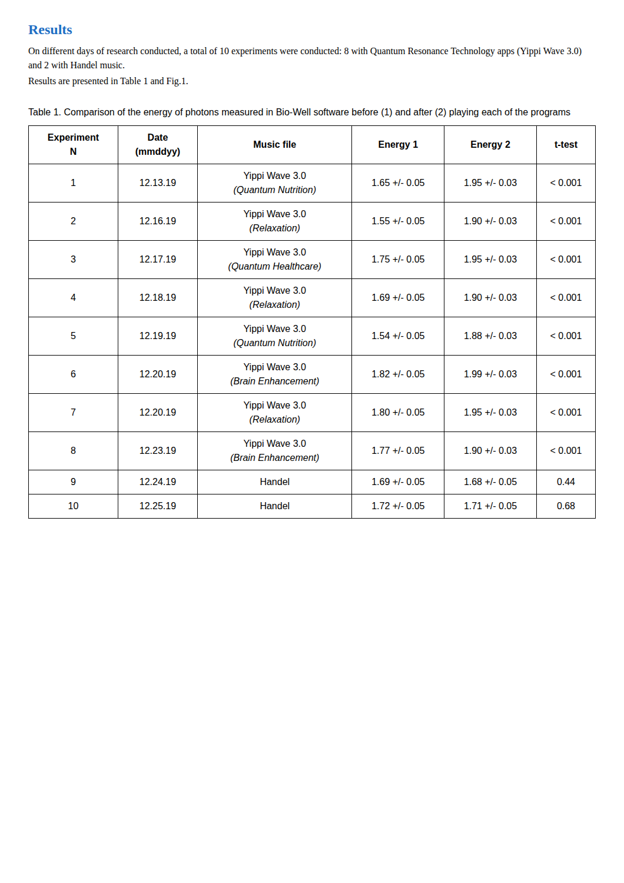Results
On different days of research conducted, a total of 10 experiments were conducted: 8 with Quantum Resonance Technology apps (Yippi Wave 3.0) and 2 with Handel music.
Results are presented in Table 1 and Fig.1.
Table 1. Comparison of the energy of photons measured in Bio-Well software before (1) and after (2) playing each of the programs
| Experiment N | Date (mmddyy) | Music file | Energy 1 | Energy 2 | t-test |
| --- | --- | --- | --- | --- | --- |
| 1 | 12.13.19 | Yippi Wave 3.0 (Quantum Nutrition) | 1.65 +/- 0.05 | 1.95 +/- 0.03 | < 0.001 |
| 2 | 12.16.19 | Yippi Wave 3.0 (Relaxation) | 1.55 +/- 0.05 | 1.90 +/- 0.03 | < 0.001 |
| 3 | 12.17.19 | Yippi Wave 3.0 (Quantum Healthcare) | 1.75 +/- 0.05 | 1.95 +/- 0.03 | < 0.001 |
| 4 | 12.18.19 | Yippi Wave 3.0 (Relaxation) | 1.69 +/- 0.05 | 1.90 +/- 0.03 | < 0.001 |
| 5 | 12.19.19 | Yippi Wave 3.0 (Quantum Nutrition) | 1.54 +/- 0.05 | 1.88 +/- 0.03 | < 0.001 |
| 6 | 12.20.19 | Yippi Wave 3.0 (Brain Enhancement) | 1.82 +/- 0.05 | 1.99 +/- 0.03 | < 0.001 |
| 7 | 12.20.19 | Yippi Wave 3.0 (Relaxation) | 1.80 +/- 0.05 | 1.95 +/- 0.03 | < 0.001 |
| 8 | 12.23.19 | Yippi Wave 3.0 (Brain Enhancement) | 1.77 +/- 0.05 | 1.90 +/- 0.03 | < 0.001 |
| 9 | 12.24.19 | Handel | 1.69 +/- 0.05 | 1.68 +/- 0.05 | 0.44 |
| 10 | 12.25.19 | Handel | 1.72 +/- 0.05 | 1.71 +/- 0.05 | 0.68 |